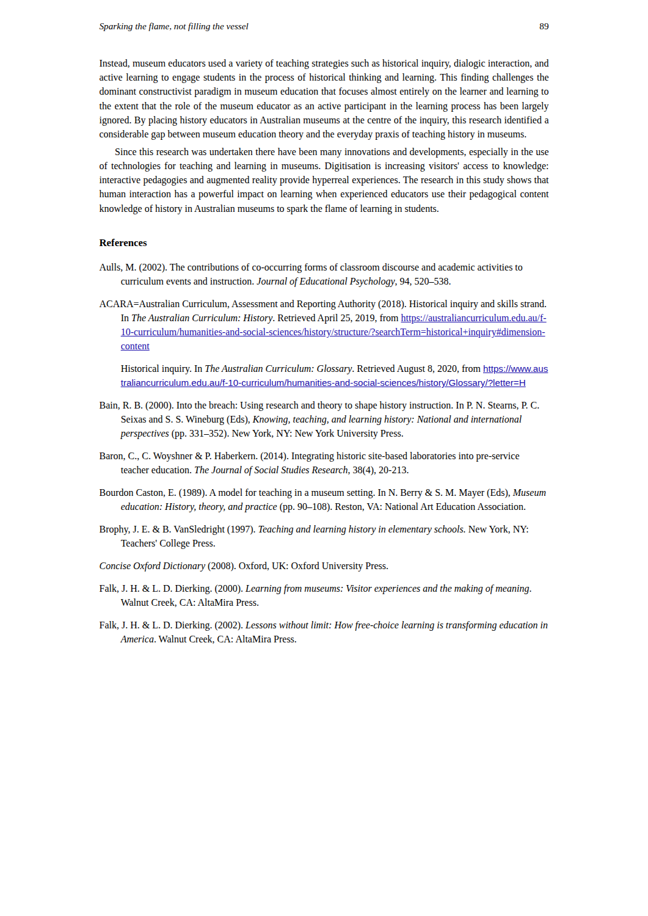Sparking the flame, not filling the vessel 89
Instead, museum educators used a variety of teaching strategies such as historical inquiry, dialogic interaction, and active learning to engage students in the process of historical thinking and learning. This finding challenges the dominant constructivist paradigm in museum education that focuses almost entirely on the learner and learning to the extent that the role of the museum educator as an active participant in the learning process has been largely ignored. By placing history educators in Australian museums at the centre of the inquiry, this research identified a considerable gap between museum education theory and the everyday praxis of teaching history in museums.
Since this research was undertaken there have been many innovations and developments, especially in the use of technologies for teaching and learning in museums. Digitisation is increasing visitors' access to knowledge: interactive pedagogies and augmented reality provide hyperreal experiences. The research in this study shows that human interaction has a powerful impact on learning when experienced educators use their pedagogical content knowledge of history in Australian museums to spark the flame of learning in students.
References
Aulls, M. (2002). The contributions of co-occurring forms of classroom discourse and academic activities to curriculum events and instruction. Journal of Educational Psychology, 94, 520–538.
ACARA=Australian Curriculum, Assessment and Reporting Authority (2018). Historical inquiry and skills strand. In The Australian Curriculum: History. Retrieved April 25, 2019, from https://australiancurriculum.edu.au/f-10-curriculum/humanities-and-social-sciences/history/structure/?searchTerm=historical+inquiry#dimension-content
Historical inquiry. In The Australian Curriculum: Glossary. Retrieved August 8, 2020, from https://www.australiancurriculum.edu.au/f-10-curriculum/humanities-and-social-sciences/history/Glossary/?letter=H
Bain, R. B. (2000). Into the breach: Using research and theory to shape history instruction. In P. N. Stearns, P. C. Seixas and S. S. Wineburg (Eds), Knowing, teaching, and learning history: National and international perspectives (pp. 331–352). New York, NY: New York University Press.
Baron, C., C. Woyshner & P. Haberkern. (2014). Integrating historic site-based laboratories into pre-service teacher education. The Journal of Social Studies Research, 38(4), 20-213.
Bourdon Caston, E. (1989). A model for teaching in a museum setting. In N. Berry & S. M. Mayer (Eds), Museum education: History, theory, and practice (pp. 90–108). Reston, VA: National Art Education Association.
Brophy, J. E. & B. VanSledright (1997). Teaching and learning history in elementary schools. New York, NY: Teachers' College Press.
Concise Oxford Dictionary (2008). Oxford, UK: Oxford University Press.
Falk, J. H. & L. D. Dierking. (2000). Learning from museums: Visitor experiences and the making of meaning. Walnut Creek, CA: AltaMira Press.
Falk, J. H. & L. D. Dierking. (2002). Lessons without limit: How free-choice learning is transforming education in America. Walnut Creek, CA: AltaMira Press.